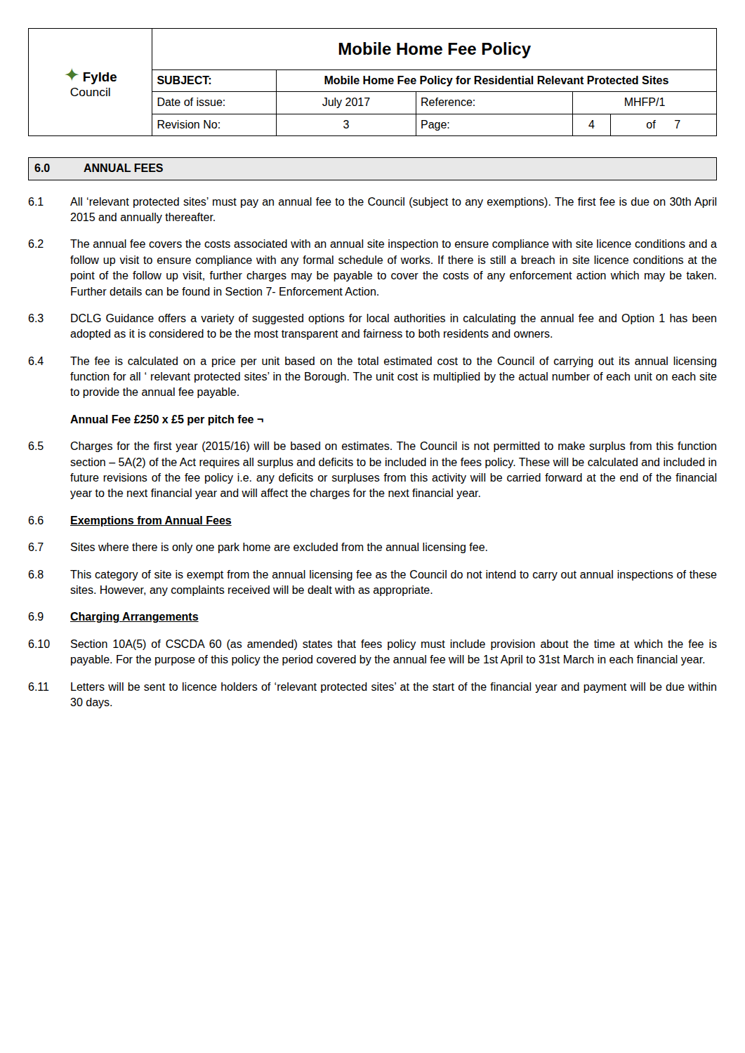| ✦ Fylde Council | Mobile Home Fee Policy |
| SUBJECT: | Mobile Home Fee Policy for Residential Relevant Protected Sites |
| Date of issue: | July 2017 | Reference: | MHFP/1 |
| Revision No: | 3 | Page: | 4 | of 7 |
6.0 ANNUAL FEES
6.1
All ‘relevant protected sites’ must pay an annual fee to the Council (subject to any exemptions). The first fee is due on 30th April 2015 and annually thereafter.
6.2
The annual fee covers the costs associated with an annual site inspection to ensure compliance with site licence conditions and a follow up visit to ensure compliance with any formal schedule of works. If there is still a breach in site licence conditions at the point of the follow up visit, further charges may be payable to cover the costs of any enforcement action which may be taken. Further details can be found in Section 7- Enforcement Action.
6.3
DCLG Guidance offers a variety of suggested options for local authorities in calculating the annual fee and Option 1 has been adopted as it is considered to be the most transparent and fairness to both residents and owners.
6.4
The fee is calculated on a price per unit based on the total estimated cost to the Council of carrying out its annual licensing function for all ‘ relevant protected sites’ in the Borough. The unit cost is multiplied by the actual number of each unit on each site to provide the annual fee payable.
Annual Fee £250 x £5 per pitch fee ¬
6.5
Charges for the first year (2015/16) will be based on estimates. The Council is not permitted to make surplus from this function section – 5A(2) of the Act requires all surplus and deficits to be included in the fees policy. These will be calculated and included in future revisions of the fee policy i.e. any deficits or surpluses from this activity will be carried forward at the end of the financial year to the next financial year and will affect the charges for the next financial year.
6.6
Exemptions from Annual Fees
6.7
Sites where there is only one park home are excluded from the annual licensing fee.
6.8
This category of site is exempt from the annual licensing fee as the Council do not intend to carry out annual inspections of these sites. However, any complaints received will be dealt with as appropriate.
6.9
Charging Arrangements
6.10
Section 10A(5) of CSCDA 60 (as amended) states that fees policy must include provision about the time at which the fee is payable. For the purpose of this policy the period covered by the annual fee will be 1st April to 31st March in each financial year.
6.11
Letters will be sent to licence holders of ‘relevant protected sites’ at the start of the financial year and payment will be due within 30 days.